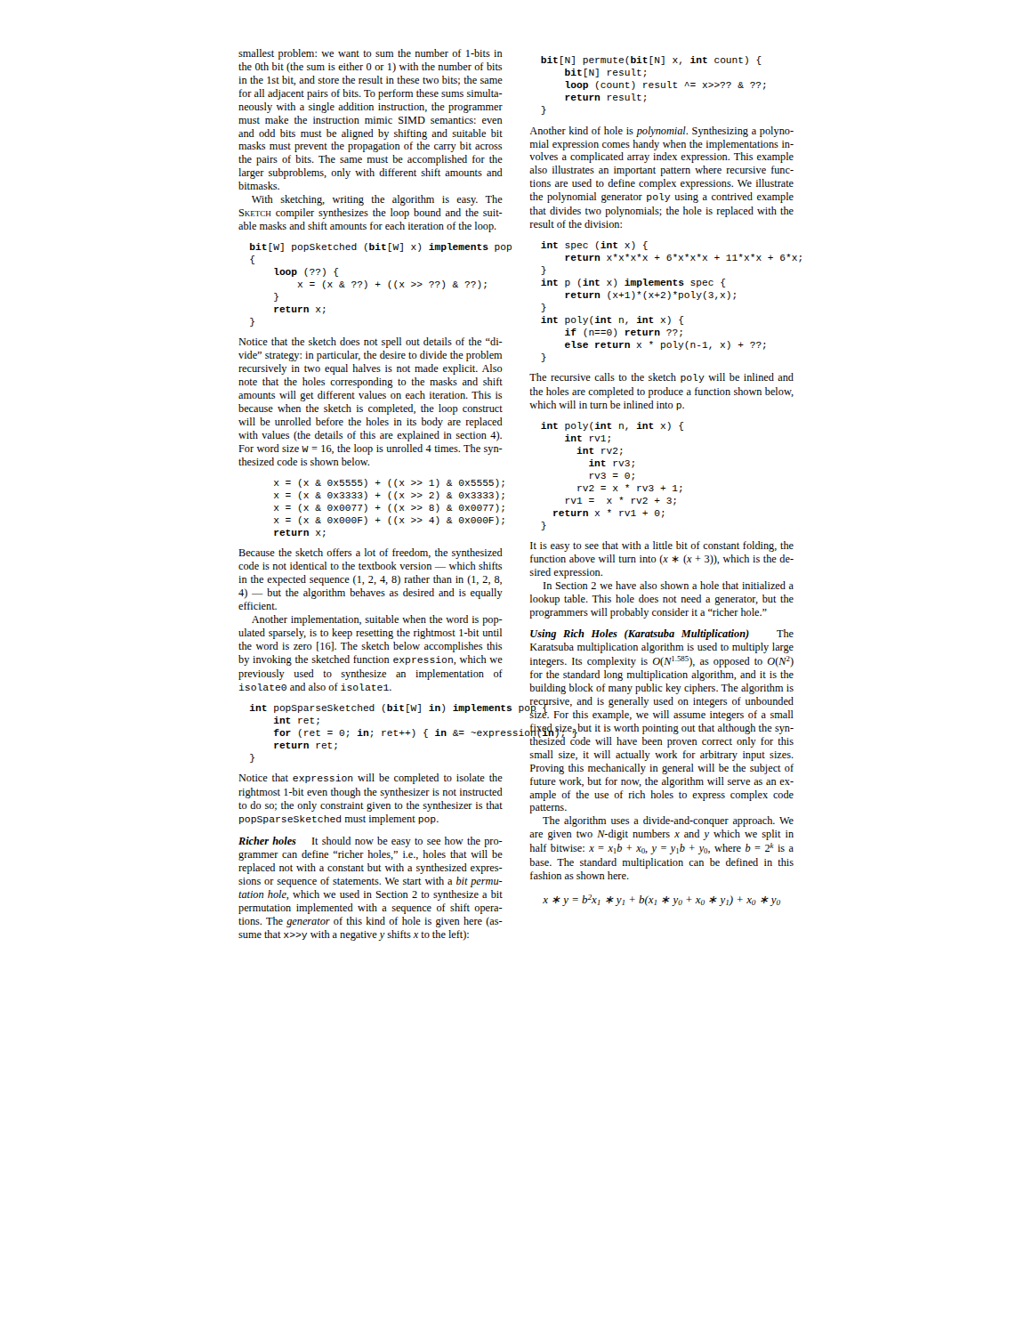smallest problem: we want to sum the number of 1-bits in the 0th bit (the sum is either 0 or 1) with the number of bits in the 1st bit, and store the result in these two bits; the same for all adjacent pairs of bits. To perform these sums simultaneously with a single addition instruction, the programmer must make the instruction mimic SIMD semantics: even and odd bits must be aligned by shifting and suitable bit masks must prevent the propagation of the carry bit across the pairs of bits. The same must be accomplished for the larger subproblems, only with different shift amounts and bitmasks.
With sketching, writing the algorithm is easy. The Sketch compiler synthesizes the loop bound and the suitable masks and shift amounts for each iteration of the loop.
bit[W] popSketched (bit[W] x) implements pop
{
    loop (??) {
        x = (x & ??) + ((x >> ??) & ??);
    }
    return x;
}
Notice that the sketch does not spell out details of the “divide” strategy: in particular, the desire to divide the problem recursively in two equal halves is not made explicit. Also note that the holes corresponding to the masks and shift amounts will get different values on each iteration. This is because when the sketch is completed, the loop construct will be unrolled before the holes in its body are replaced with values (the details of this are explained in section 4). For word size W = 16, the loop is unrolled 4 times. The synthesized code is shown below.
    x = (x & 0x5555) + ((x >> 1) & 0x5555);
    x = (x & 0x3333) + ((x >> 2) & 0x3333);
    x = (x & 0x0077) + ((x >> 8) & 0x0077);
    x = (x & 0x000F) + ((x >> 4) & 0x000F);
    return x;
Because the sketch offers a lot of freedom, the synthesized code is not identical to the textbook version — which shifts in the expected sequence (1, 2, 4, 8) rather than in (1, 2, 8, 4) — but the algorithm behaves as desired and is equally efficient.
Another implementation, suitable when the word is populated sparsely, is to keep resetting the rightmost 1-bit until the word is zero [16]. The sketch below accomplishes this by invoking the sketched function expression, which we previously used to synthesize an implementation of isolate0 and also of isolate1.
int popSparseSketched (bit[W] in) implements pop {
    int ret;
    for (ret = 0; in; ret++) { in &= ~expression(in); }
    return ret;
}
Notice that expression will be completed to isolate the rightmost 1-bit even though the synthesizer is not instructed to do so; the only constraint given to the synthesizer is that popSparseSketched must implement pop.
Richer holes It should now be easy to see how the programmer can define “richer holes,” i.e., holes that will be replaced not with a constant but with a synthesized expressions or sequence of statements. We start with a bit permutation hole, which we used in Section 2 to synthesize a bit permutation implemented with a sequence of shift operations. The generator of this kind of hole is given here (assume that x>>y with a negative y shifts x to the left):
bit[N] permute(bit[N] x, int count) {
    bit[N] result;
    loop (count) result ^= x>>?? & ??;
    return result;
}
Another kind of hole is polynomial. Synthesizing a polynomial expression comes handy when the implementations involves a complicated array index expression. This example also illustrates an important pattern where recursive functions are used to define complex expressions. We illustrate the polynomial generator poly using a contrived example that divides two polynomials; the hole is replaced with the result of the division:
int spec (int x) {
    return x*x*x*x + 6*x*x*x + 11*x*x + 6*x;
}
int p (int x) implements spec {
    return (x+1)*(x+2)*poly(3,x);
}
int poly(int n, int x) {
    if (n==0) return ??;
    else return x * poly(n-1, x) + ??;
}
The recursive calls to the sketch poly will be inlined and the holes are completed to produce a function shown below, which will in turn be inlined into p.
int poly(int n, int x) {
    int rv1;
      int rv2;
        int rv3;
        rv3 = 0;
      rv2 = x * rv3 + 1;
    rv1 =  x * rv2 + 3;
  return x * rv1 + 0;
}
It is easy to see that with a little bit of constant folding, the function above will turn into (x ∗ (x + 3)), which is the desired expression.
In Section 2 we have also shown a hole that initialized a lookup table. This hole does not need a generator, but the programmers will probably consider it a “richer hole.”
Using Rich Holes (Karatsuba Multiplication) The Karatsuba multiplication algorithm is used to multiply large integers. Its complexity is O(N1.585), as opposed to O(N2) for the standard long multiplication algorithm, and it is the building block of many public key ciphers. The algorithm is recursive, and is generally used on integers of unbounded size. For this example, we will assume integers of a small fixed size, but it is worth pointing out that although the synthesized code will have been proven correct only for this small size, it will actually work for arbitrary input sizes. Proving this mechanically in general will be the subject of future work, but for now, the algorithm will serve as an example of the use of rich holes to express complex code patterns.
The algorithm uses a divide-and-conquer approach. We are given two N-digit numbers x and y which we split in half bitwise: x = x1b + x0, y = y1b + y0, where b = 2k is a base. The standard multiplication can be defined in this fashion as shown here.
x ∗ y = b2x1 ∗ y1 + b(x1 ∗ y0 + x0 ∗ y1) + x0 ∗ y0